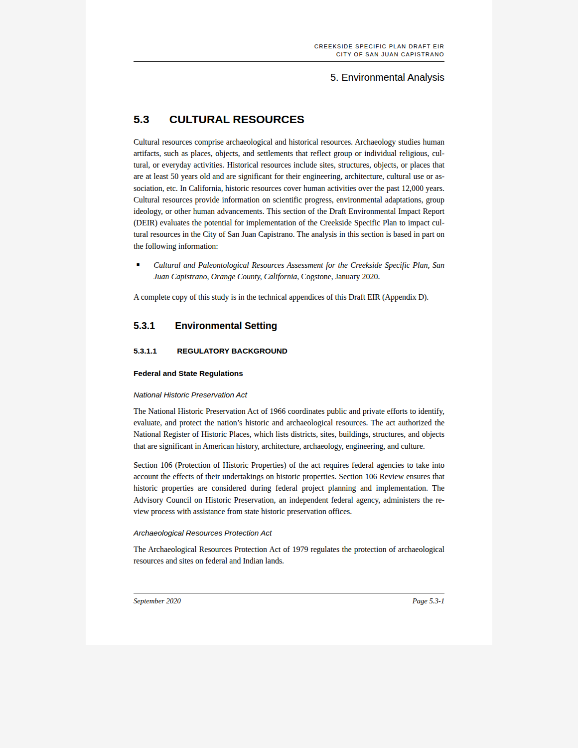CREEKSIDE SPECIFIC PLAN DRAFT EIR
CITY OF SAN JUAN CAPISTRANO
5. Environmental Analysis
5.3 CULTURAL RESOURCES
Cultural resources comprise archaeological and historical resources. Archaeology studies human artifacts, such as places, objects, and settlements that reflect group or individual religious, cultural, or everyday activities. Historical resources include sites, structures, objects, or places that are at least 50 years old and are significant for their engineering, architecture, cultural use or association, etc. In California, historic resources cover human activities over the past 12,000 years. Cultural resources provide information on scientific progress, environmental adaptations, group ideology, or other human advancements. This section of the Draft Environmental Impact Report (DEIR) evaluates the potential for implementation of the Creekside Specific Plan to impact cultural resources in the City of San Juan Capistrano. The analysis in this section is based in part on the following information:
Cultural and Paleontological Resources Assessment for the Creekside Specific Plan, San Juan Capistrano, Orange County, California, Cogstone, January 2020.
A complete copy of this study is in the technical appendices of this Draft EIR (Appendix D).
5.3.1 Environmental Setting
5.3.1.1 REGULATORY BACKGROUND
Federal and State Regulations
National Historic Preservation Act
The National Historic Preservation Act of 1966 coordinates public and private efforts to identify, evaluate, and protect the nation’s historic and archaeological resources. The act authorized the National Register of Historic Places, which lists districts, sites, buildings, structures, and objects that are significant in American history, architecture, archaeology, engineering, and culture.
Section 106 (Protection of Historic Properties) of the act requires federal agencies to take into account the effects of their undertakings on historic properties. Section 106 Review ensures that historic properties are considered during federal project planning and implementation. The Advisory Council on Historic Preservation, an independent federal agency, administers the review process with assistance from state historic preservation offices.
Archaeological Resources Protection Act
The Archaeological Resources Protection Act of 1979 regulates the protection of archaeological resources and sites on federal and Indian lands.
September 2020 Page 5.3-1